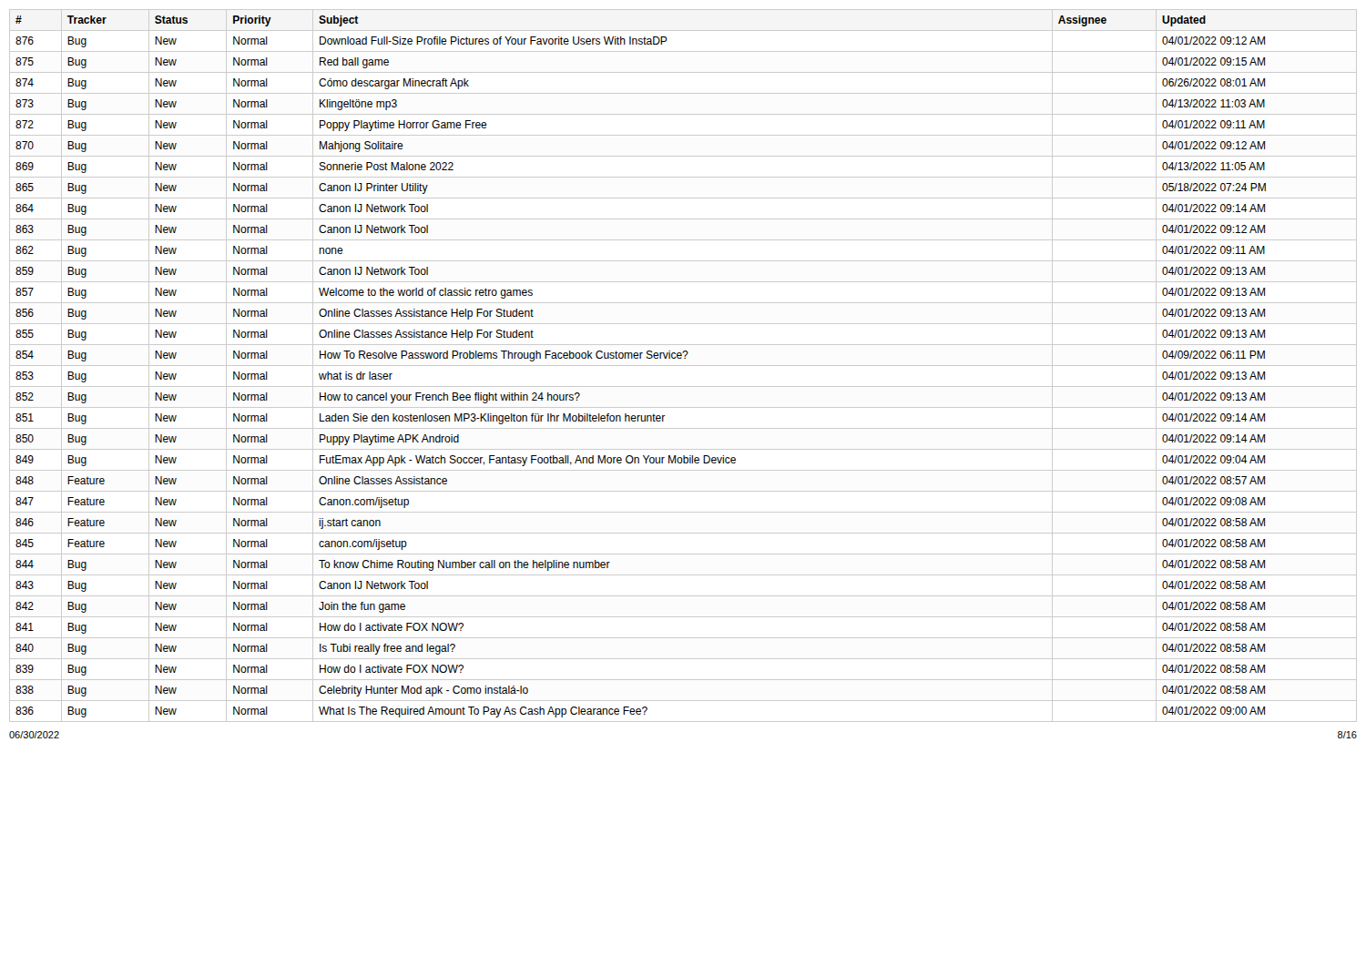| # | Tracker | Status | Priority | Subject | Assignee | Updated |
| --- | --- | --- | --- | --- | --- | --- |
| 876 | Bug | New | Normal | Download Full-Size Profile Pictures of Your Favorite Users With InstaDP | | 04/01/2022 09:12 AM |
| 875 | Bug | New | Normal | Red ball game | | 04/01/2022 09:15 AM |
| 874 | Bug | New | Normal | Cómo descargar Minecraft Apk | | 06/26/2022 08:01 AM |
| 873 | Bug | New | Normal | Klingeltöne mp3 | | 04/13/2022 11:03 AM |
| 872 | Bug | New | Normal | Poppy Playtime Horror Game Free | | 04/01/2022 09:11 AM |
| 870 | Bug | New | Normal | Mahjong Solitaire | | 04/01/2022 09:12 AM |
| 869 | Bug | New | Normal | Sonnerie Post Malone 2022 | | 04/13/2022 11:05 AM |
| 865 | Bug | New | Normal | Canon IJ Printer Utility | | 05/18/2022 07:24 PM |
| 864 | Bug | New | Normal | Canon IJ Network Tool | | 04/01/2022 09:14 AM |
| 863 | Bug | New | Normal | Canon IJ Network Tool | | 04/01/2022 09:12 AM |
| 862 | Bug | New | Normal | none | | 04/01/2022 09:11 AM |
| 859 | Bug | New | Normal | Canon IJ Network Tool | | 04/01/2022 09:13 AM |
| 857 | Bug | New | Normal | Welcome to the world of classic retro games | | 04/01/2022 09:13 AM |
| 856 | Bug | New | Normal | Online Classes Assistance Help For Student | | 04/01/2022 09:13 AM |
| 855 | Bug | New | Normal | Online Classes Assistance Help For Student | | 04/01/2022 09:13 AM |
| 854 | Bug | New | Normal | How To Resolve Password Problems Through Facebook Customer Service? | | 04/09/2022 06:11 PM |
| 853 | Bug | New | Normal | what is dr laser | | 04/01/2022 09:13 AM |
| 852 | Bug | New | Normal | How to cancel your French Bee flight within 24 hours? | | 04/01/2022 09:13 AM |
| 851 | Bug | New | Normal | Laden Sie den kostenlosen MP3-Klingelton für Ihr Mobiltelefon herunter | | 04/01/2022 09:14 AM |
| 850 | Bug | New | Normal | Puppy Playtime APK Android | | 04/01/2022 09:14 AM |
| 849 | Bug | New | Normal | FutEmax App Apk - Watch Soccer, Fantasy Football, And More On Your Mobile Device | | 04/01/2022 09:04 AM |
| 848 | Feature | New | Normal | Online Classes Assistance | | 04/01/2022 08:57 AM |
| 847 | Feature | New | Normal | Canon.com/ijsetup | | 04/01/2022 09:08 AM |
| 846 | Feature | New | Normal | ij.start canon | | 04/01/2022 08:58 AM |
| 845 | Feature | New | Normal | canon.com/ijsetup | | 04/01/2022 08:58 AM |
| 844 | Bug | New | Normal | To know Chime Routing Number call on the helpline number | | 04/01/2022 08:58 AM |
| 843 | Bug | New | Normal | Canon IJ Network Tool | | 04/01/2022 08:58 AM |
| 842 | Bug | New | Normal | Join the fun game | | 04/01/2022 08:58 AM |
| 841 | Bug | New | Normal | How do I activate FOX NOW? | | 04/01/2022 08:58 AM |
| 840 | Bug | New | Normal | Is Tubi really free and legal? | | 04/01/2022 08:58 AM |
| 839 | Bug | New | Normal | How do I activate FOX NOW? | | 04/01/2022 08:58 AM |
| 838 | Bug | New | Normal | Celebrity Hunter Mod apk - Como instalá-lo | | 04/01/2022 08:58 AM |
| 836 | Bug | New | Normal | What Is The Required Amount To Pay As Cash App Clearance Fee? | | 04/01/2022 09:00 AM |
06/30/2022 8/16